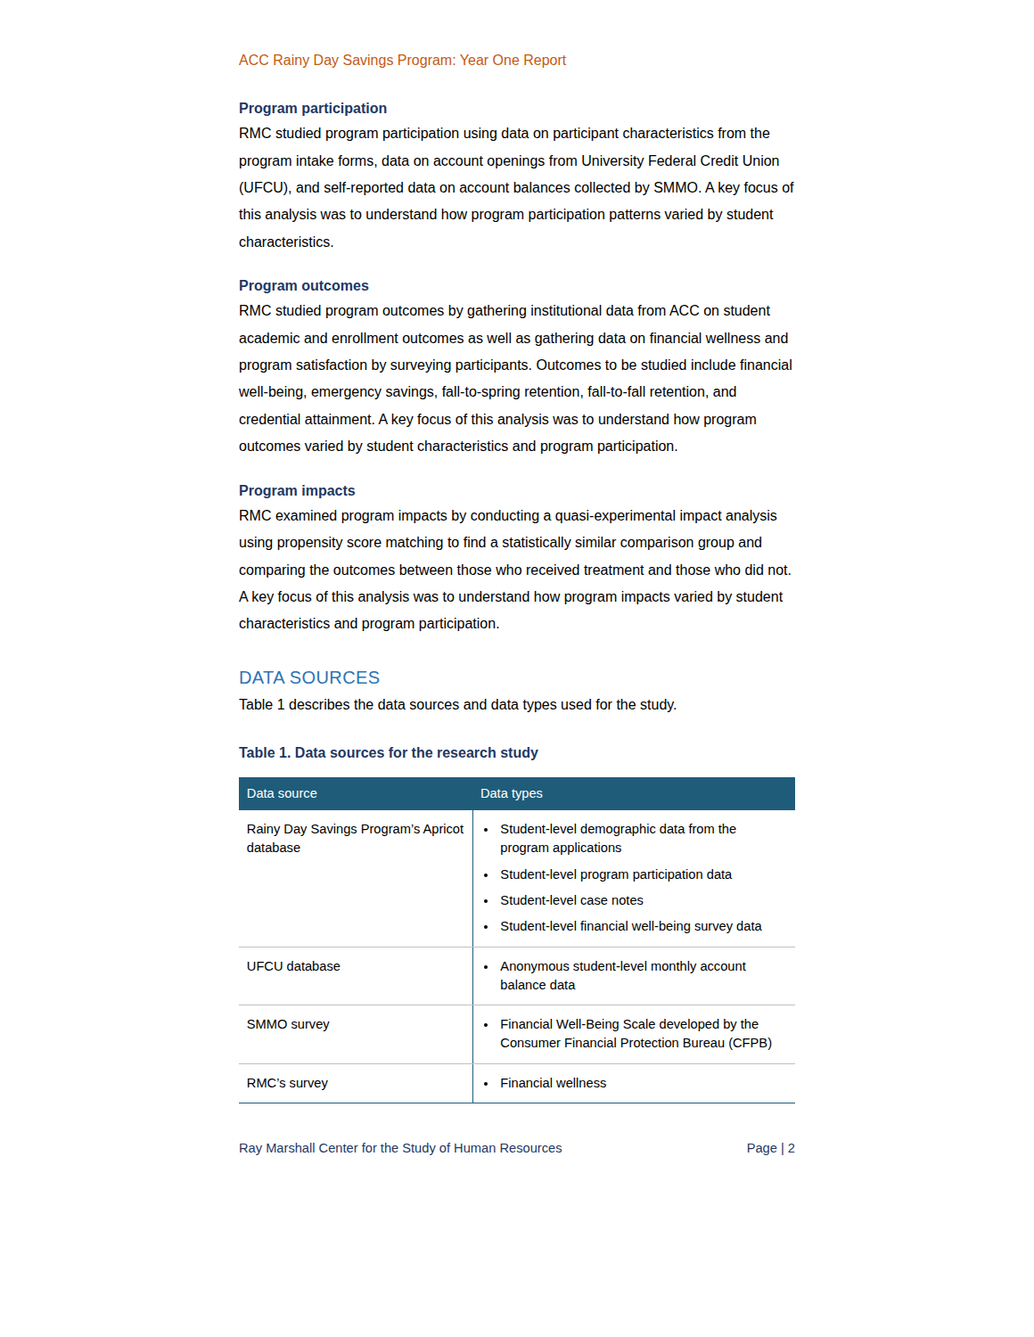ACC Rainy Day Savings Program: Year One Report
Program participation
RMC studied program participation using data on participant characteristics from the program intake forms, data on account openings from University Federal Credit Union (UFCU), and self-reported data on account balances collected by SMMO. A key focus of this analysis was to understand how program participation patterns varied by student characteristics.
Program outcomes
RMC studied program outcomes by gathering institutional data from ACC on student academic and enrollment outcomes as well as gathering data on financial wellness and program satisfaction by surveying participants. Outcomes to be studied include financial well-being, emergency savings, fall-to-spring retention, fall-to-fall retention, and credential attainment. A key focus of this analysis was to understand how program outcomes varied by student characteristics and program participation.
Program impacts
RMC examined program impacts by conducting a quasi-experimental impact analysis using propensity score matching to find a statistically similar comparison group and comparing the outcomes between those who received treatment and those who did not. A key focus of this analysis was to understand how program impacts varied by student characteristics and program participation.
DATA SOURCES
Table 1 describes the data sources and data types used for the study.
Table 1. Data sources for the research study
| Data source | Data types |
| --- | --- |
| Rainy Day Savings Program’s Apricot database | Student-level demographic data from the program applications Student-level program participation data Student-level case notes Student-level financial well-being survey data |
| UFCU database | Anonymous student-level monthly account balance data |
| SMMO survey | Financial Well-Being Scale developed by the Consumer Financial Protection Bureau (CFPB) |
| RMC’s survey | Financial wellness |
Ray Marshall Center for the Study of Human Resources
Page | 2